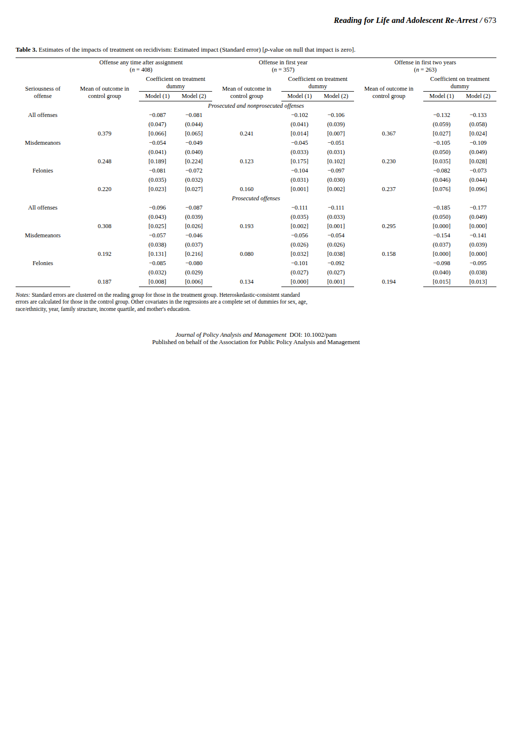Reading for Life and Adolescent Re-Arrest / 673
Table 3. Estimates of the impacts of treatment on recidivism: Estimated impact (Standard error) [ p -value on null that impact is zero].
| Seriousness of offense | Offense any time after assignment ( n = 408) | Offense in first year ( n = 357) | Offense in first two years ( n = 263) |
| --- | --- | --- | --- |
| Mean of outcome in control group | Coefficient on treatment dummy | Mean of outcome in control group | Coefficient on treatment dummy | Mean of outcome in control group | Coefficient on treatment dummy |
| Model (1) | Model (2) | Model (1) | Model (2) | Model (1) | Model (2) |
| Prosecuted and nonprosecuted offenses |
| All offenses | 0.379 | −0.087 | −0.081 | 0.241 | −0.102 | −0.106 | 0.367 | −0.132 | −0.133 |
| | (0.047) | (0.044) | (0.041) | (0.039) | (0.059) | (0.058) |
| | [0.066] | [0.065] | [0.014] | [0.007] | [0.027] | [0.024] |
| Misdemeanors | 0.248 | −0.054 | −0.049 | 0.123 | −0.045 | −0.051 | 0.230 | −0.105 | −0.109 |
| | (0.041) | (0.040) | (0.033) | (0.031) | (0.050) | (0.049) |
| | [0.189] | [0.224] | [0.175] | [0.102] | [0.035] | [0.028] |
| Felonies | 0.220 | −0.081 | −0.072 | 0.160 | −0.104 | −0.097 | 0.237 | −0.082 | −0.073 |
| | (0.035) | (0.032) | (0.031) | (0.030) | (0.046) | (0.044) |
| | [0.023] | [0.027] | [0.001] | [0.002] | [0.076] | [0.096] |
| Prosecuted offenses |
| All offenses | 0.308 | −0.096 | −0.087 | 0.193 | −0.111 | −0.111 | 0.295 | −0.185 | −0.177 |
| | (0.043) | (0.039) | (0.035) | (0.033) | (0.050) | (0.049) |
| | [0.025] | [0.026] | [0.002] | [0.001] | [0.000] | [0.000] |
| Misdemeanors | 0.192 | −0.057 | −0.046 | 0.080 | −0.056 | −0.054 | 0.158 | −0.154 | −0.141 |
| | (0.038) | (0.037) | (0.026) | (0.026) | (0.037) | (0.039) |
| | [0.131] | [0.216] | [0.032] | [0.038] | [0.000] | [0.000] |
| Felonies | 0.187 | −0.085 | −0.080 | 0.134 | −0.101 | −0.092 | 0.194 | −0.098 | −0.095 |
| | (0.032) | (0.029) | (0.027) | (0.027) | (0.040) | (0.038) |
| | [0.008] | [0.006] | [0.000] | [0.001] | [0.015] | [0.013] |
Notes: Standard errors are clustered on the reading group for those in the treatment group. Heteroskedastic-consistent standard errors are calculated for those in the control group. Other covariates in the regressions are a complete set of dummies for sex, age, race/ethnicity, year, family structure, income quartile, and mother's education.
Journal of Policy Analysis and Management DOI: 10.1002/pam
Published on behalf of the Association for Public Policy Analysis and Management